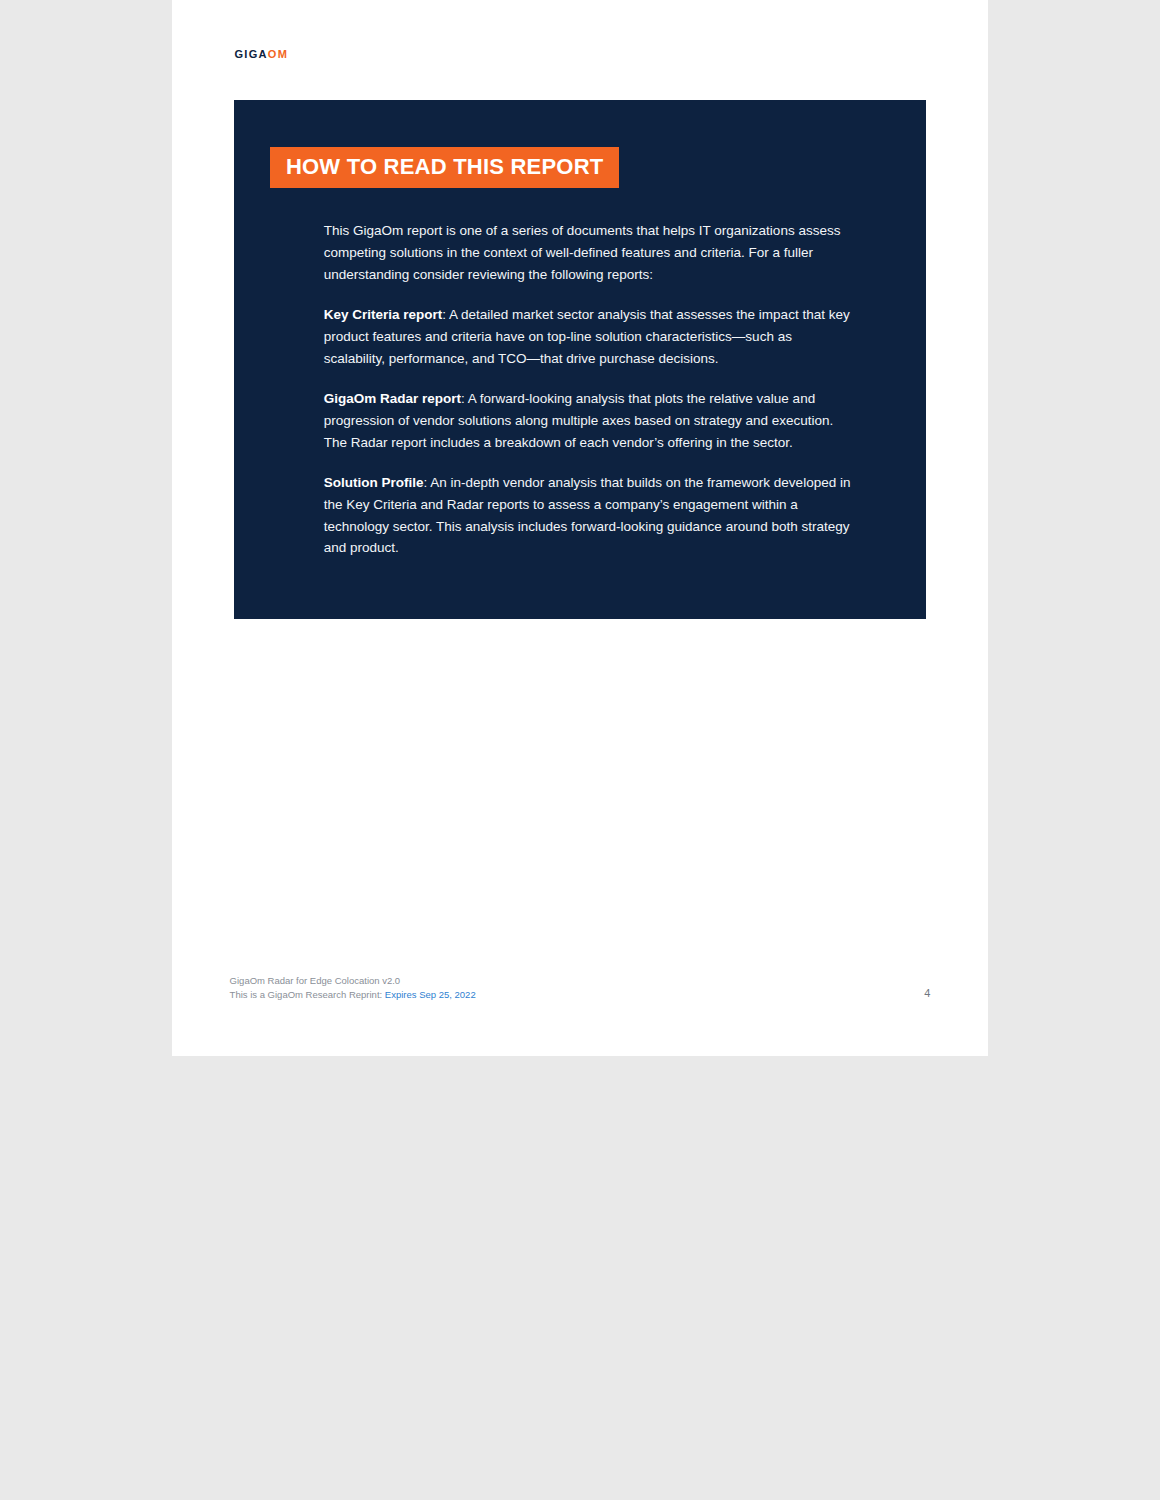GIGAOM
HOW TO READ THIS REPORT
This GigaOm report is one of a series of documents that helps IT organizations assess competing solutions in the context of well-defined features and criteria. For a fuller understanding consider reviewing the following reports:
Key Criteria report: A detailed market sector analysis that assesses the impact that key product features and criteria have on top-line solution characteristics—such as scalability, performance, and TCO—that drive purchase decisions.
GigaOm Radar report: A forward-looking analysis that plots the relative value and progression of vendor solutions along multiple axes based on strategy and execution. The Radar report includes a breakdown of each vendor’s offering in the sector.
Solution Profile: An in-depth vendor analysis that builds on the framework developed in the Key Criteria and Radar reports to assess a company’s engagement within a technology sector. This analysis includes forward-looking guidance around both strategy and product.
GigaOm Radar for Edge Colocation v2.0
This is a GigaOm Research Reprint: Expires Sep 25, 2022
4